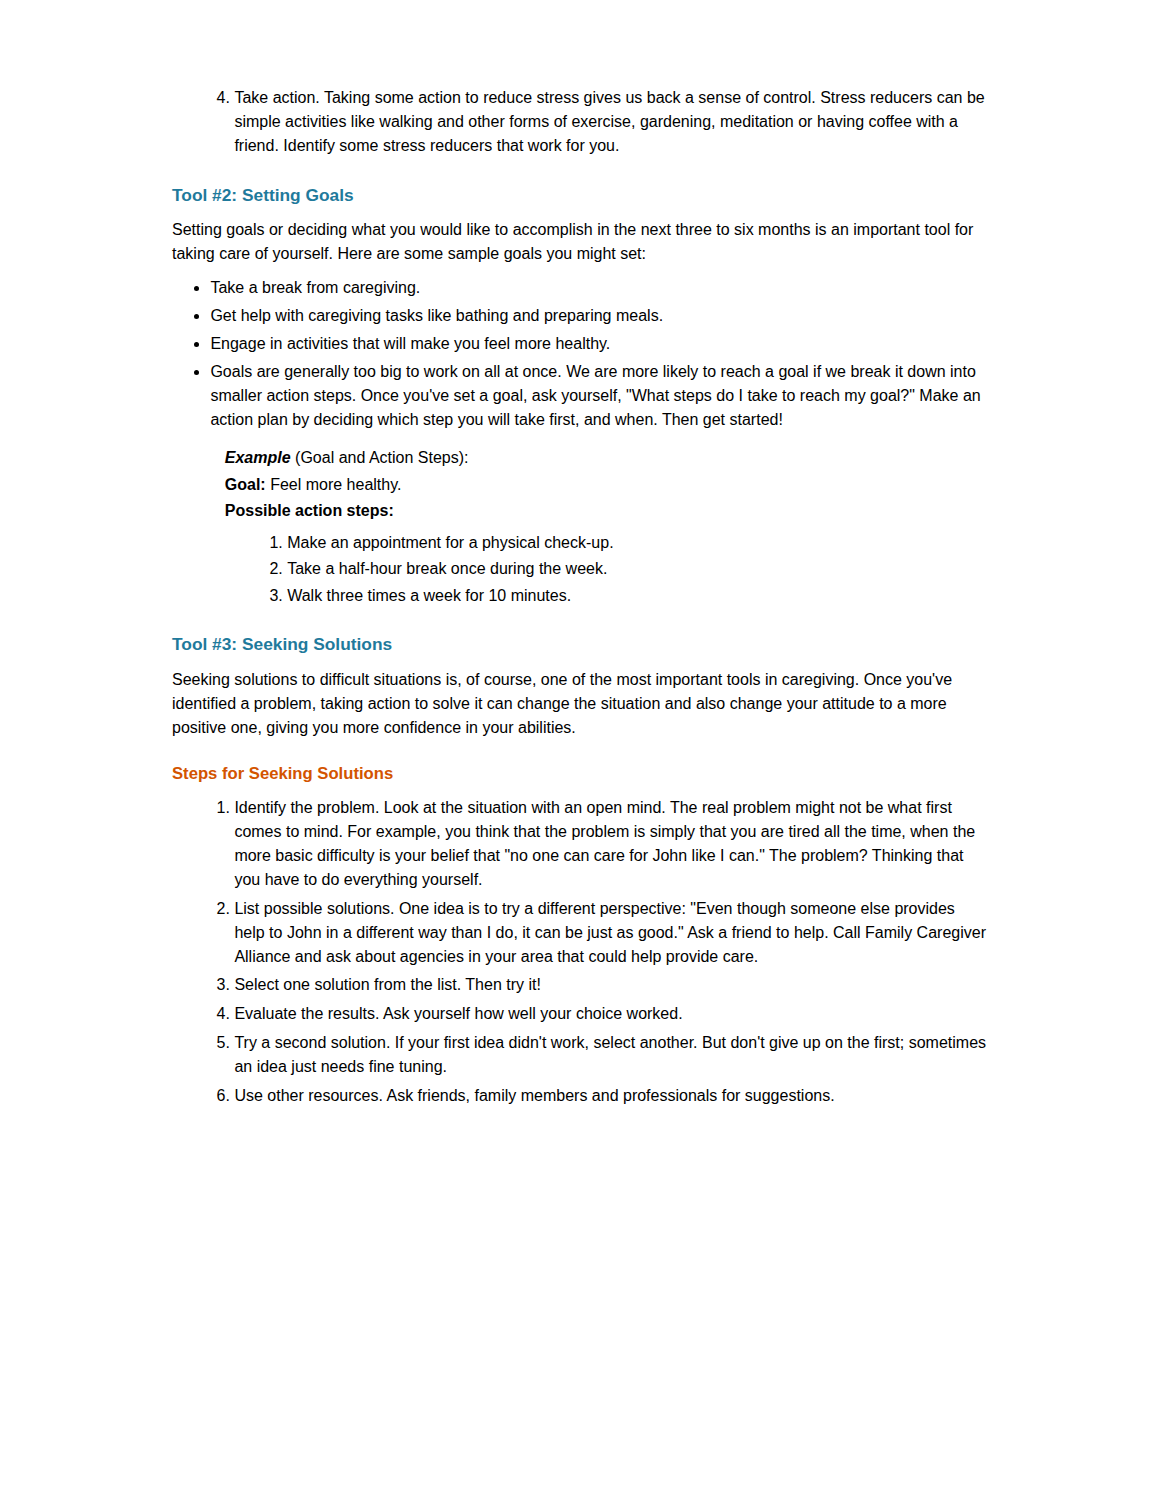Take action. Taking some action to reduce stress gives us back a sense of control. Stress reducers can be simple activities like walking and other forms of exercise, gardening, meditation or having coffee with a friend. Identify some stress reducers that work for you.
Tool #2: Setting Goals
Setting goals or deciding what you would like to accomplish in the next three to six months is an important tool for taking care of yourself. Here are some sample goals you might set:
Take a break from caregiving.
Get help with caregiving tasks like bathing and preparing meals.
Engage in activities that will make you feel more healthy.
Goals are generally too big to work on all at once. We are more likely to reach a goal if we break it down into smaller action steps. Once you've set a goal, ask yourself, "What steps do I take to reach my goal?" Make an action plan by deciding which step you will take first, and when. Then get started!
Example (Goal and Action Steps):
Goal: Feel more healthy.
Possible action steps:
Make an appointment for a physical check-up.
Take a half-hour break once during the week.
Walk three times a week for 10 minutes.
Tool #3: Seeking Solutions
Seeking solutions to difficult situations is, of course, one of the most important tools in caregiving. Once you've identified a problem, taking action to solve it can change the situation and also change your attitude to a more positive one, giving you more confidence in your abilities.
Steps for Seeking Solutions
Identify the problem. Look at the situation with an open mind. The real problem might not be what first comes to mind. For example, you think that the problem is simply that you are tired all the time, when the more basic difficulty is your belief that "no one can care for John like I can." The problem? Thinking that you have to do everything yourself.
List possible solutions. One idea is to try a different perspective: "Even though someone else provides help to John in a different way than I do, it can be just as good." Ask a friend to help. Call Family Caregiver Alliance and ask about agencies in your area that could help provide care.
Select one solution from the list. Then try it!
Evaluate the results. Ask yourself how well your choice worked.
Try a second solution. If your first idea didn't work, select another. But don't give up on the first; sometimes an idea just needs fine tuning.
Use other resources. Ask friends, family members and professionals for suggestions.